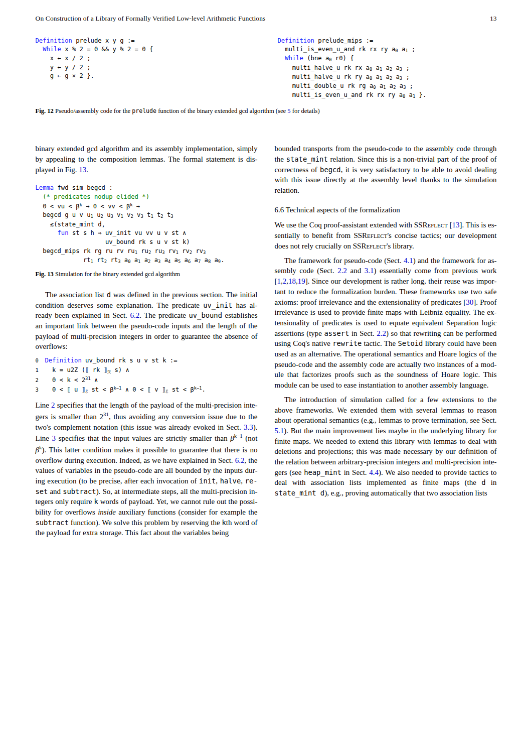On Construction of a Library of Formally Verified Low-level Arithmetic Functions
13
Definition prelude x y g :=
  While x % 2 = 0 && y % 2 = 0 {
    x ← x / 2 ;
    y ← y / 2 ;
    g ← g × 2 }.
Definition prelude_mips :=
  multi_is_even_u_and rk rx ry a0 a1 ;
  While (bne a0 r0) {
    multi_halve_u rk rx a0 a1 a2 a3 ;
    multi_halve_u rk ry a0 a1 a2 a3 ;
    multi_double_u rk rg a0 a1 a2 a3 ;
    multi_is_even_u_and rk rx ry a0 a1 }.
Fig. 12 Pseudo/assembly code for the prelude function of the binary extended gcd algorithm (see 5 for details)
binary extended gcd algorithm and its assembly implementation, simply by appealing to the composition lemmas. The formal statement is displayed in Fig. 13.
Lemma fwd_sim_begcd :
  (* predicates nodup elided *)
  0 < vu < βk → 0 < vv < βk →
  begcd g u v u1 u2 u3 v1 v2 v3 t1 t2 t3
    ≲(state_mint d,
      fun st s h ⇒ uv_init vu vv u v st ∧
                   uv_bound rk s u v st k)
  begcd_mips rk rg ru rv ru1 ru2 ru3 rv1 rv2 rv3
             rt1 rt2 rt3 a0 a1 a2 a3 a4 a5 a6 a7 a8 a9.
Fig. 13 Simulation for the binary extended gcd algorithm
The association list d was defined in the previous section. The initial condition deserves some explanation. The predicate uv_init has already been explained in Sect. 6.2. The predicate uv_bound establishes an important link between the pseudo-code inputs and the length of the payload of multi-precision integers in order to guarantee the absence of overflows:
0 Definition uv_bound rk s u v st k := 1 k = u2Z (⟦ rk ⟧ℛ s) ∧ 2 0 < k < 231 ∧ 3 0 < ⟦ u ⟧ℰ st < βk−1 ∧ 0 < ⟦ v ⟧ℰ st < βk−1.
Line 2 specifies that the length of the payload of the multi-precision integers is smaller than 231, thus avoiding any conversion issue due to the two's complement notation (this issue was already evoked in Sect. 3.3). Line 3 specifies that the input values are strictly smaller than βk−1 (not βk). This latter condition makes it possible to guarantee that there is no overflow during execution. Indeed, as we have explained in Sect. 6.2, the values of variables in the pseudo-code are all bounded by the inputs during execution (to be precise, after each invocation of init, halve, reset and subtract). So, at intermediate steps, all the multi-precision integers only require k words of payload. Yet, we cannot rule out the possibility for overflows inside auxiliary functions (consider for example the subtract function). We solve this problem by reserving the kth word of the payload for extra storage. This fact about the variables being
bounded transports from the pseudo-code to the assembly code through the state_mint relation. Since this is a non-trivial part of the proof of correctness of begcd, it is very satisfactory to be able to avoid dealing with this issue directly at the assembly level thanks to the simulation relation.
6.6 Technical aspects of the formalization
We use the Coq proof-assistant extended with SSReflect [13]. This is essentially to benefit from SSReflect's concise tactics; our development does not rely crucially on SSReflect's library.
The framework for pseudo-code (Sect. 4.1) and the framework for assembly code (Sect. 2.2 and 3.1) essentially come from previous work [1,2,18,19]. Since our development is rather long, their reuse was important to reduce the formalization burden. These frameworks use two safe axioms: proof irrelevance and the extensionality of predicates [30]. Proof irrelevance is used to provide finite maps with Leibniz equality. The extensionality of predicates is used to equate equivalent Separation logic assertions (type assert in Sect. 2.2) so that rewriting can be performed using Coq's native rewrite tactic. The Setoid library could have been used as an alternative. The operational semantics and Hoare logics of the pseudo-code and the assembly code are actually two instances of a module that factorizes proofs such as the soundness of Hoare logic. This module can be used to ease instantiation to another assembly language.
The introduction of simulation called for a few extensions to the above frameworks. We extended them with several lemmas to reason about operational semantics (e.g., lemmas to prove termination, see Sect. 5.1). But the main improvement lies maybe in the underlying library for finite maps. We needed to extend this library with lemmas to deal with deletions and projections; this was made necessary by our definition of the relation between arbitrary-precision integers and multi-precision integers (see heap_mint in Sect. 4.4). We also needed to provide tactics to deal with association lists implemented as finite maps (the d in state_mint d), e.g., proving automatically that two association lists